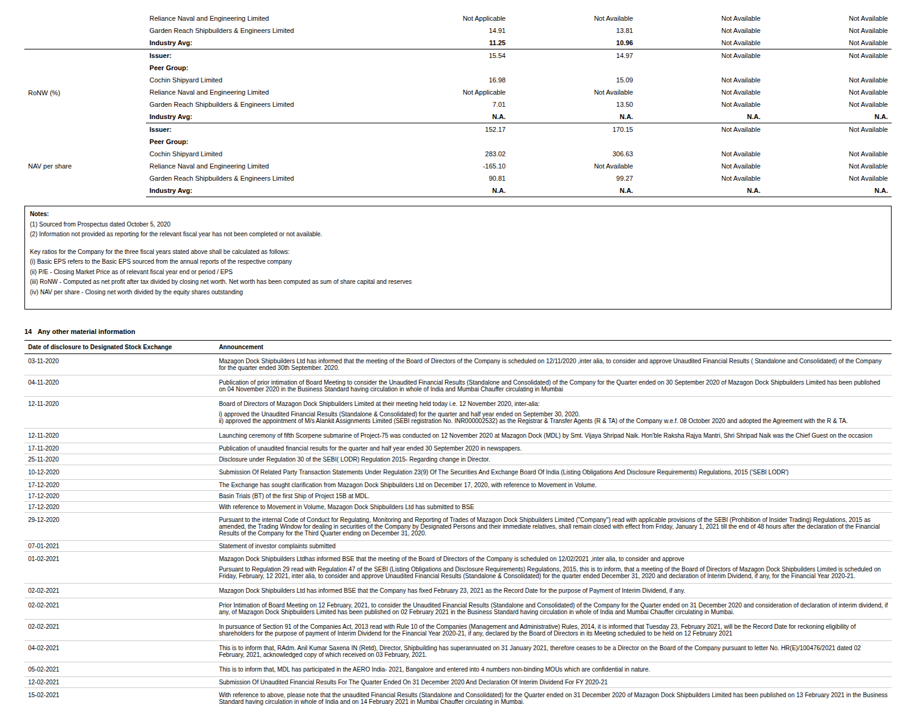| | Reliance Naval and Engineering Limited | Not Applicable | Not Available | Not Available | Not Available |
| | Garden Reach Shipbuilders & Engineers Limited | 14.91 | 13.81 | Not Available | Not Available |
| | Industry Avg: | 11.25 | 10.96 | Not Available | Not Available |
| RoNW (%) | Issuer: | 15.54 | 14.97 | Not Available | Not Available |
| Peer Group: | | | | |
| Cochin Shipyard Limited | 16.98 | 15.09 | Not Available | Not Available |
| Reliance Naval and Engineering Limited | Not Applicable | Not Available | Not Available | Not Available |
| Garden Reach Shipbuilders & Engineers Limited | 7.01 | 13.50 | Not Available | Not Available |
| Industry Avg: | N.A. | N.A. | N.A. | N.A. |
| Issuer: | 152.17 | 170.15 | Not Available | Not Available |
| NAV per share | Peer Group: | | | | |
| Cochin Shipyard Limited | 283.02 | 306.63 | Not Available | Not Available |
| Reliance Naval and Engineering Limited | -165.10 | Not Available | Not Available | Not Available |
| Garden Reach Shipbuilders & Engineers Limited | 90.81 | 99.27 | Not Available | Not Available |
| Industry Avg: | N.A. | N.A. | N.A. | N.A. |
Notes:
(1) Sourced from Prospectus dated October 5, 2020
(2) Information not provided as reporting for the relevant fiscal year has not been completed or not available.
Key ratios for the Company for the three fiscal years stated above shall be calculated as follows:
(i) Basic EPS refers to the Basic EPS sourced from the annual reports of the respective company
(ii) P/E - Closing Market Price as of relevant fiscal year end or period / EPS
(iii) RoNW - Computed as net profit after tax divided by closing net worth. Net worth has been computed as sum of share capital and reserves
(iv) NAV per share - Closing net worth divided by the equity shares outstanding
14 Any other material information
| Date of disclosure to Designated Stock Exchange | Announcement |
| --- | --- |
| 03-11-2020 | Mazagon Dock Shipbuilders Ltd has informed that the meeting of the Board of Directors of the Company is scheduled on 12/11/2020 ,inter alia, to consider and approve Unaudited Financial Results ( Standalone and Consolidated) of the Company for the quarter ended 30th September. 2020. |
| 04-11-2020 | Publication of prior intimation of Board Meeting to consider the Unaudited Financial Results (Standalone and Consolidated) of the Company for the Quarter ended on 30 September 2020 of Mazagon Dock Shipbuilders Limited has been published on 04 November 2020 in the Business Standard having circulation in whole of India and Mumbai Chauffer circulating in Mumbai |
| 12-11-2020 | Board of Directors of Mazagon Dock Shipbuilders Limited at their meeting held today i.e. 12 November 2020, inter-alia: i) approved the Unaudited Financial Results (Standalone & Consolidated) for the quarter and half year ended on September 30, 2020. ii) approved the appointment of M/s Alankit Assignments Limited (SEBI registration No. INR000002532) as the Registrar & Transfer Agents (R & TA) of the Company w.e.f. 08 October 2020 and adopted the Agreement with the R & TA. |
| 12-11-2020 | Launching ceremony of fifth Scorpene submarine of Project-75 was conducted on 12 November 2020 at Mazagon Dock (MDL) by Smt. Vijaya Shripad Naik. Hon'ble Raksha Rajya Mantri, Shri Shripad Naik was the Chief Guest on the occasion |
| 17-11-2020 | Publication of unaudited financial results for the quarter and half year ended 30 September 2020 in newspapers. |
| 25-11-2020 | Disclosure under Regulation 30 of the SEBI( LODR) Regulation 2015- Regarding change in Director. |
| 10-12-2020 | Submission Of Related Party Transaction Statements Under Regulation 23(9) Of The Securities And Exchange Board Of India (Listing Obligations And Disclosure Requirements) Regulations, 2015 ('SEBI LODR') |
| 17-12-2020 | The Exchange has sought clarification from Mazagon Dock Shipbuilders Ltd on December 17, 2020, with reference to Movement in Volume. |
| 17-12-2020 | Basin Trials (BT) of the first Ship of Project 15B at MDL. |
| 17-12-2020 | With reference to Movement in Volume, Mazagon Dock Shipbuilders Ltd has submitted to BSE |
| 29-12-2020 | Pursuant to the internal Code of Conduct for Regulating, Monitoring and Reporting of Trades of Mazagon Dock Shipbuilders Limited ("Company") read with applicable provisions of the SEBI (Prohibition of Insider Trading) Regulations, 2015 as amended, the Trading Window for dealing in securities of the Company by Designated Persons and their immediate relatives, shall remain closed with effect from Friday, January 1, 2021 till the end of 48 hours after the declaration of the Financial Results of the Company for the Third Quarter ending on December 31, 2020. |
| 07-01-2021 | Statement of investor complaints submitted |
| 01-02-2021 | Mazagon Dock Shipbuilders Ltdhas informed BSE that the meeting of the Board of Directors of the Company is scheduled on 12/02/2021 ,inter alia, to consider and approve Pursuant to Regulation 29 read with Regulation 47 of the SEBI (Listing Obligations and Disclosure Requirements) Regulations, 2015, this is to inform, that a meeting of the Board of Directors of Mazagon Dock Shipbuilders Limited is scheduled on Friday, February, 12 2021, inter alia, to consider and approve Unaudited Financial Results (Standalone & Consolidated) for the quarter ended December 31, 2020 and declaration of Interim Dividend, if any, for the Financial Year 2020-21. |
| 02-02-2021 | Mazagon Dock Shipbuilders Ltd has informed BSE that the Company has fixed February 23, 2021 as the Record Date for the purpose of Payment of Interim Dividend, if any. |
| 02-02-2021 | Prior Intimation of Board Meeting on 12 February, 2021, to consider the Unaudited Financial Results (Standalone and Consolidated) of the Company for the Quarter ended on 31 December 2020 and consideration of declaration of interim dividend, if any, of Mazagon Dock Shipbuilders Limited has been published on 02 February 2021 in the Business Standard having circulation in whole of India and Mumbai Chauffer circulating in Mumbai. |
| 02-02-2021 | In pursuance of Section 91 of the Companies Act, 2013 read with Rule 10 of the Companies (Management and Administrative) Rules, 2014, it is informed that Tuesday 23, February 2021, will be the Record Date for reckoning eligibility of shareholders for the purpose of payment of Interim Dividend for the Financial Year 2020-21, if any, declared by the Board of Directors in its Meeting scheduled to be held on 12 February 2021 |
| 04-02-2021 | This is to inform that, RAdm. Anil Kumar Saxena IN (Retd), Director, Shipbuilding has superannuated on 31 January 2021, therefore ceases to be a Director on the Board of the Company pursuant to letter No. HR(E)/100476/2021 dated 02 February, 2021, acknowledged copy of which received on 03 February, 2021. |
| 05-02-2021 | This is to inform that, MDL has participated in the AERO India- 2021, Bangalore and entered into 4 numbers non-binding MOUs which are confidential in nature. |
| 12-02-2021 | Submission Of Unaudited Financial Results For The Quarter Ended On 31 December 2020 And Declaration Of Interim Dividend For FY 2020-21 |
| 15-02-2021 | With reference to above, please note that the unaudited Financial Results (Standalone and Consolidated) for the Quarter ended on 31 December 2020 of Mazagon Dock Shipbuilders Limited has been published on 13 February 2021 in the Business Standard having circulation in whole of India and on 14 February 2021 in Mumbai Chauffer circulating in Mumbai. |